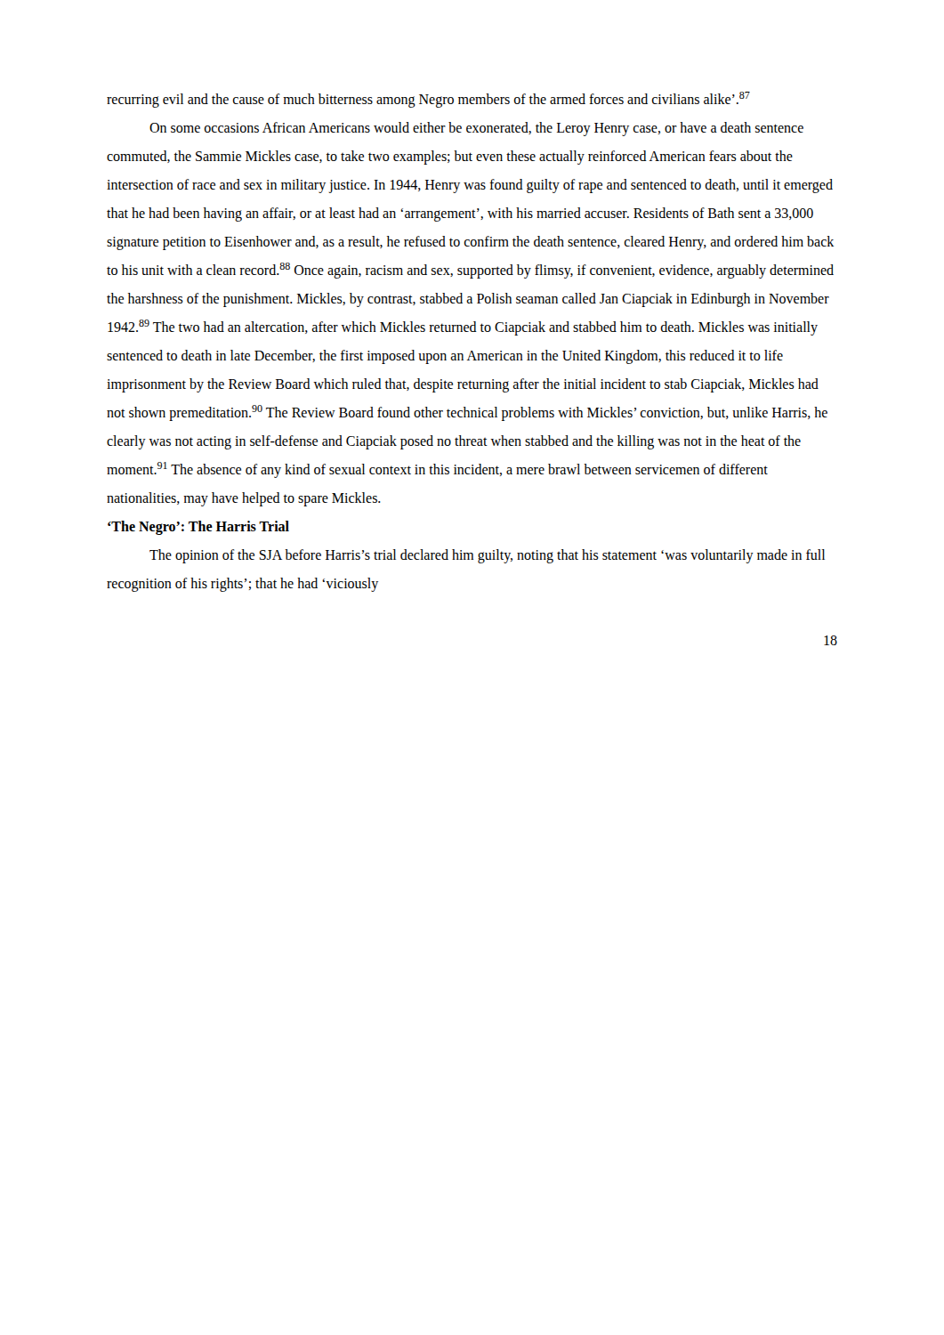recurring evil and the cause of much bitterness among Negro members of the armed forces and civilians alike’.87
On some occasions African Americans would either be exonerated, the Leroy Henry case, or have a death sentence commuted, the Sammie Mickles case, to take two examples; but even these actually reinforced American fears about the intersection of race and sex in military justice. In 1944, Henry was found guilty of rape and sentenced to death, until it emerged that he had been having an affair, or at least had an ‘arrangement’, with his married accuser. Residents of Bath sent a 33,000 signature petition to Eisenhower and, as a result, he refused to confirm the death sentence, cleared Henry, and ordered him back to his unit with a clean record.88 Once again, racism and sex, supported by flimsy, if convenient, evidence, arguably determined the harshness of the punishment. Mickles, by contrast, stabbed a Polish seaman called Jan Ciapciak in Edinburgh in November 1942.89 The two had an altercation, after which Mickles returned to Ciapciak and stabbed him to death. Mickles was initially sentenced to death in late December, the first imposed upon an American in the United Kingdom, this reduced it to life imprisonment by the Review Board which ruled that, despite returning after the initial incident to stab Ciapciak, Mickles had not shown premeditation.90 The Review Board found other technical problems with Mickles’ conviction, but, unlike Harris, he clearly was not acting in self-defense and Ciapciak posed no threat when stabbed and the killing was not in the heat of the moment.91 The absence of any kind of sexual context in this incident, a mere brawl between servicemen of different nationalities, may have helped to spare Mickles.
‘The Negro’: The Harris Trial
The opinion of the SJA before Harris’s trial declared him guilty, noting that his statement ‘was voluntarily made in full recognition of his rights’; that he had ‘viciously
18